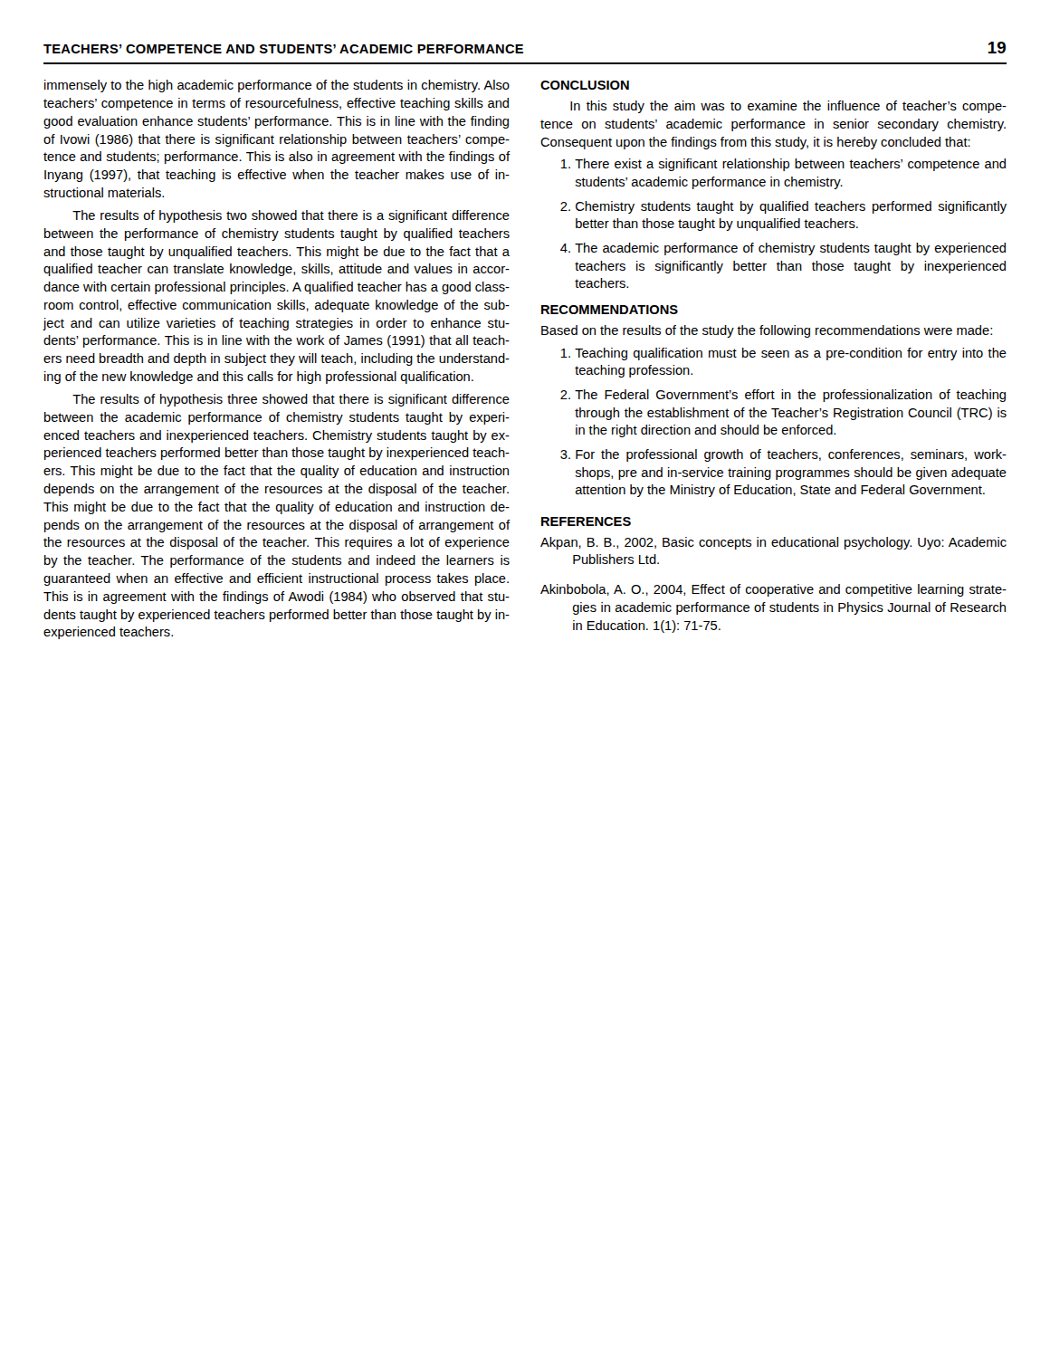TEACHERS’ COMPETENCE AND STUDENTS’ ACADEMIC PERFORMANCE 19
immensely to the high academic performance of the students in chemistry. Also teachers’ competence in terms of resourcefulness, effective teaching skills and good evaluation enhance students’ performance. This is in line with the finding of Ivowi (1986) that there is significant relationship between teachers’ competence and students; performance. This is also in agreement with the findings of Inyang (1997), that teaching is effective when the teacher makes use of instructional materials.
The results of hypothesis two showed that there is a significant difference between the performance of chemistry students taught by qualified teachers and those taught by unqualified teachers. This might be due to the fact that a qualified teacher can translate knowledge, skills, attitude and values in accordance with certain professional principles. A qualified teacher has a good classroom control, effective communication skills, adequate knowledge of the subject and can utilize varieties of teaching strategies in order to enhance students’ performance. This is in line with the work of James (1991) that all teachers need breadth and depth in subject they will teach, including the understanding of the new knowledge and this calls for high professional qualification.
The results of hypothesis three showed that there is significant difference between the academic performance of chemistry students taught by experienced teachers and inexperienced teachers. Chemistry students taught by experienced teachers performed better than those taught by inexperienced teachers. This might be due to the fact that the quality of education and instruction depends on the arrangement of the resources at the disposal of the teacher. This might be due to the fact that the quality of education and instruction depends on the arrangement of the resources at the disposal of arrangement of the resources at the disposal of the teacher. This requires a lot of experience by the teacher. The performance of the students and indeed the learners is guaranteed when an effective and efficient instructional process takes place. This is in agreement with the findings of Awodi (1984) who observed that students taught by experienced teachers performed better than those taught by inexperienced teachers.
Conclusion
In this study the aim was to examine the influence of teacher’s competence on students’ academic performance in senior secondary chemistry. Consequent upon the findings from this study, it is hereby concluded that:
There exist a significant relationship between teachers’ competence and students’ academic performance in chemistry.
Chemistry students taught by qualified teachers performed significantly better than those taught by unqualified teachers.
The academic performance of chemistry students taught by experienced teachers is significantly better than those taught by inexperienced teachers.
Recommendations
Based on the results of the study the following recommendations were made:
Teaching qualification must be seen as a pre-condition for entry into the teaching profession.
The Federal Government’s effort in the professionalization of teaching through the establishment of the Teacher’s Registration Council (TRC) is in the right direction and should be enforced.
For the professional growth of teachers, conferences, seminars, workshops, pre and in-service training programmes should be given adequate attention by the Ministry of Education, State and Federal Government.
References
Akpan, B. B., 2002, Basic concepts in educational psychology. Uyo: Academic Publishers Ltd.
Akinbobola, A. O., 2004, Effect of cooperative and competitive learning strategies in academic performance of students in Physics Journal of Research in Education. 1(1): 71-75.